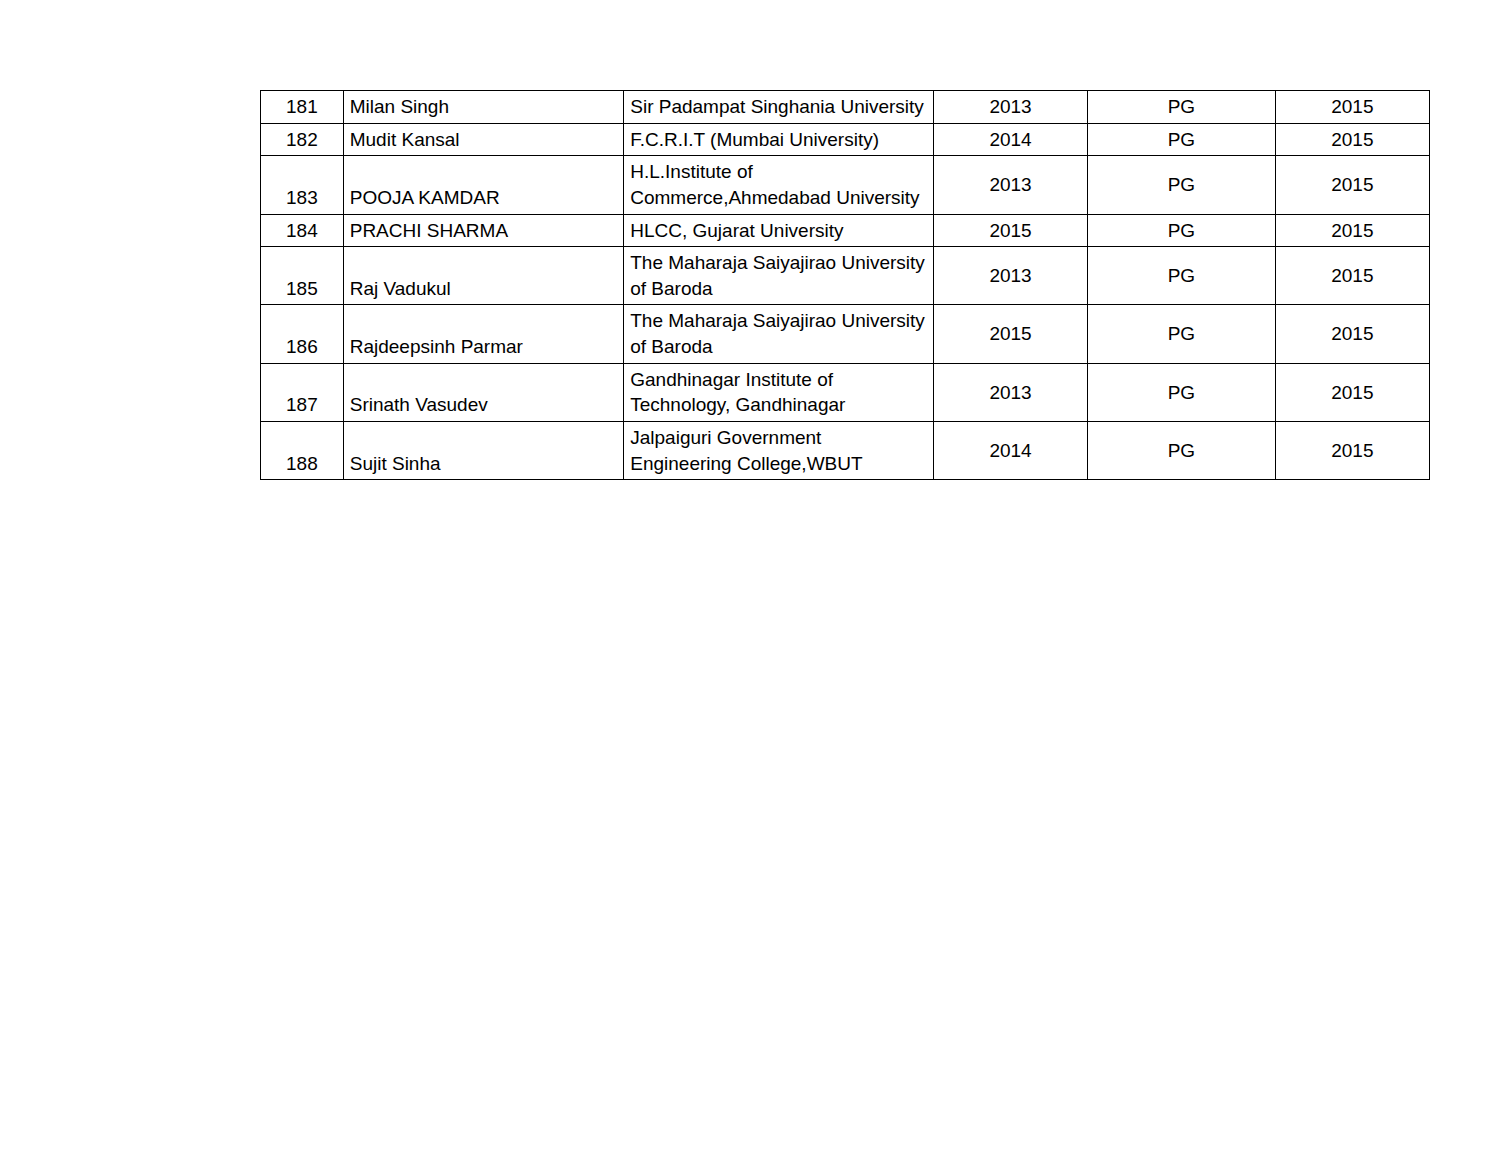| 181 | Milan Singh | Sir Padampat Singhania University | 2013 | PG | 2015 |
| 182 | Mudit Kansal | F.C.R.I.T (Mumbai University) | 2014 | PG | 2015 |
| 183 | POOJA KAMDAR | H.L.Institute of Commerce,Ahmedabad University | 2013 | PG | 2015 |
| 184 | PRACHI SHARMA | HLCC, Gujarat University | 2015 | PG | 2015 |
| 185 | Raj Vadukul | The Maharaja Saiyajirao University of Baroda | 2013 | PG | 2015 |
| 186 | Rajdeepsinh Parmar | The Maharaja Saiyajirao University of Baroda | 2015 | PG | 2015 |
| 187 | Srinath Vasudev | Gandhinagar Institute of Technology, Gandhinagar | 2013 | PG | 2015 |
| 188 | Sujit Sinha | Jalpaiguri Government Engineering College,WBUT | 2014 | PG | 2015 |